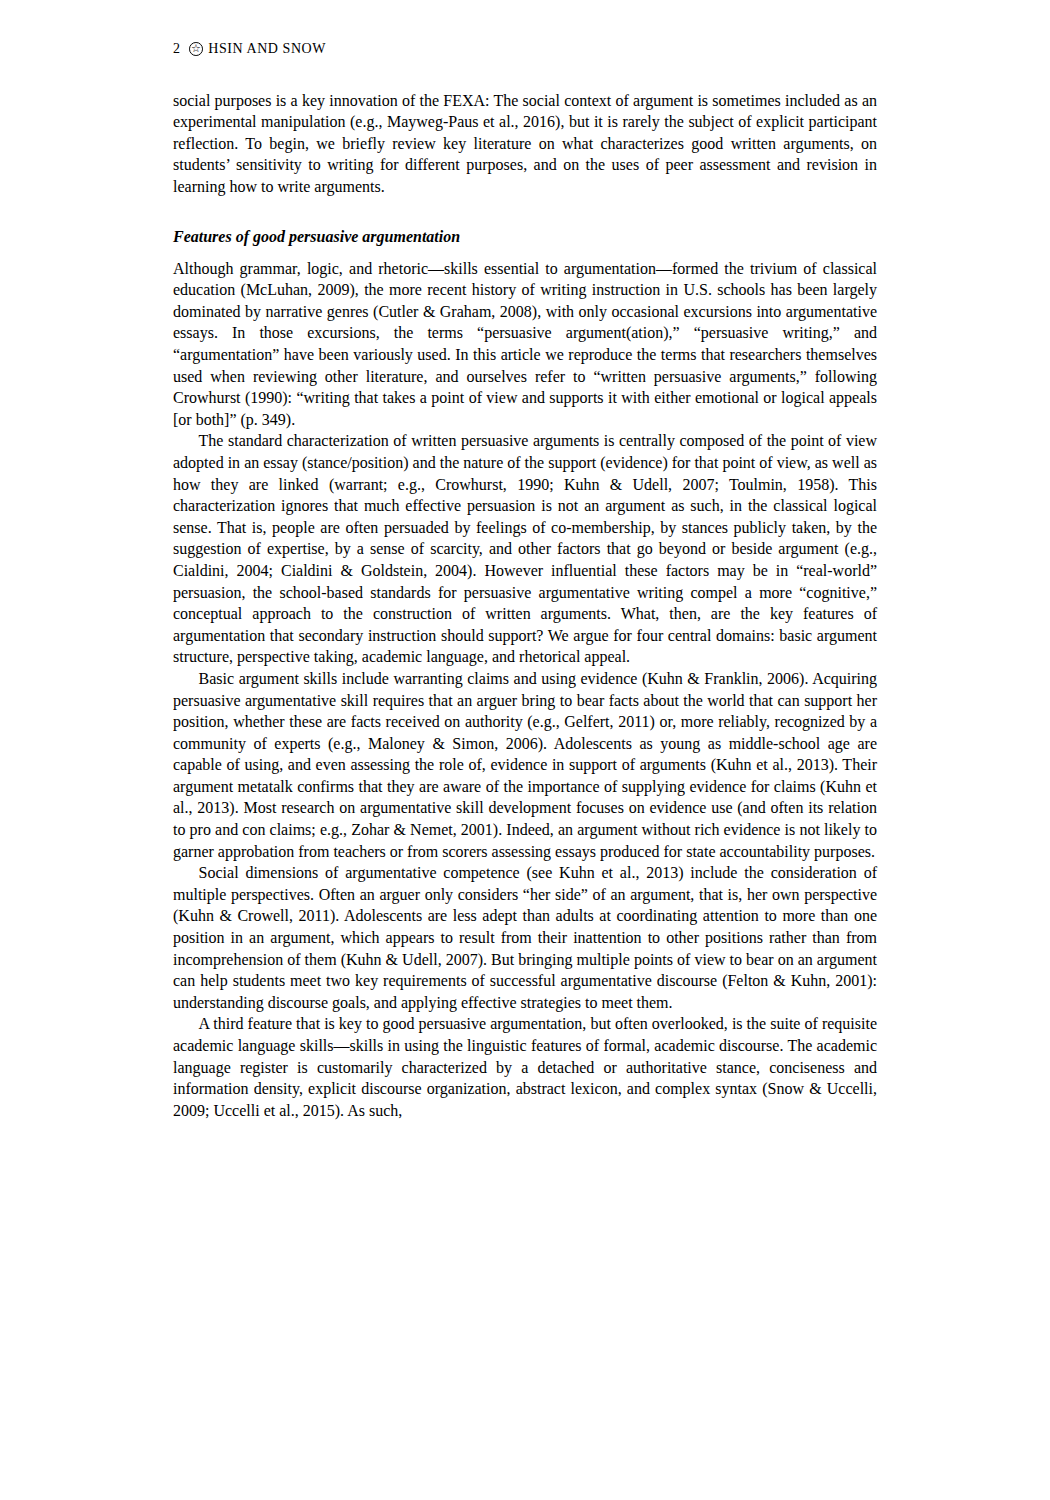2☆HSIN AND SNOW
social purposes is a key innovation of the FEXA: The social context of argument is sometimes included as an experimental manipulation (e.g., Mayweg-Paus et al., 2016), but it is rarely the subject of explicit participant reflection. To begin, we briefly review key literature on what characterizes good written arguments, on students’ sensitivity to writing for different purposes, and on the uses of peer assessment and revision in learning how to write arguments.
Features of good persuasive argumentation
Although grammar, logic, and rhetoric—skills essential to argumentation—formed the trivium of classical education (McLuhan, 2009), the more recent history of writing instruction in U.S. schools has been largely dominated by narrative genres (Cutler & Graham, 2008), with only occasional excursions into argumentative essays. In those excursions, the terms “persuasive argument(ation),” “persuasive writing,” and “argumentation” have been variously used. In this article we reproduce the terms that researchers themselves used when reviewing other literature, and ourselves refer to “written persuasive arguments,” following Crowhurst (1990): “writing that takes a point of view and supports it with either emotional or logical appeals [or both]” (p. 349).
The standard characterization of written persuasive arguments is centrally composed of the point of view adopted in an essay (stance/position) and the nature of the support (evidence) for that point of view, as well as how they are linked (warrant; e.g., Crowhurst, 1990; Kuhn & Udell, 2007; Toulmin, 1958). This characterization ignores that much effective persuasion is not an argument as such, in the classical logical sense. That is, people are often persuaded by feelings of co-membership, by stances publicly taken, by the suggestion of expertise, by a sense of scarcity, and other factors that go beyond or beside argument (e.g., Cialdini, 2004; Cialdini & Goldstein, 2004). However influential these factors may be in “real-world” persuasion, the school-based standards for persuasive argumentative writing compel a more “cognitive,” conceptual approach to the construction of written arguments. What, then, are the key features of argumentation that secondary instruction should support? We argue for four central domains: basic argument structure, perspective taking, academic language, and rhetorical appeal.
Basic argument skills include warranting claims and using evidence (Kuhn & Franklin, 2006). Acquiring persuasive argumentative skill requires that an arguer bring to bear facts about the world that can support her position, whether these are facts received on authority (e.g., Gelfert, 2011) or, more reliably, recognized by a community of experts (e.g., Maloney & Simon, 2006). Adolescents as young as middle-school age are capable of using, and even assessing the role of, evidence in support of arguments (Kuhn et al., 2013). Their argument metatalk confirms that they are aware of the importance of supplying evidence for claims (Kuhn et al., 2013). Most research on argumentative skill development focuses on evidence use (and often its relation to pro and con claims; e.g., Zohar & Nemet, 2001). Indeed, an argument without rich evidence is not likely to garner approbation from teachers or from scorers assessing essays produced for state accountability purposes.
Social dimensions of argumentative competence (see Kuhn et al., 2013) include the consideration of multiple perspectives. Often an arguer only considers “her side” of an argument, that is, her own perspective (Kuhn & Crowell, 2011). Adolescents are less adept than adults at coordinating attention to more than one position in an argument, which appears to result from their inattention to other positions rather than from incomprehension of them (Kuhn & Udell, 2007). But bringing multiple points of view to bear on an argument can help students meet two key requirements of successful argumentative discourse (Felton & Kuhn, 2001): understanding discourse goals, and applying effective strategies to meet them.
A third feature that is key to good persuasive argumentation, but often overlooked, is the suite of requisite academic language skills—skills in using the linguistic features of formal, academic discourse. The academic language register is customarily characterized by a detached or authoritative stance, conciseness and information density, explicit discourse organization, abstract lexicon, and complex syntax (Snow & Uccelli, 2009; Uccelli et al., 2015). As such,